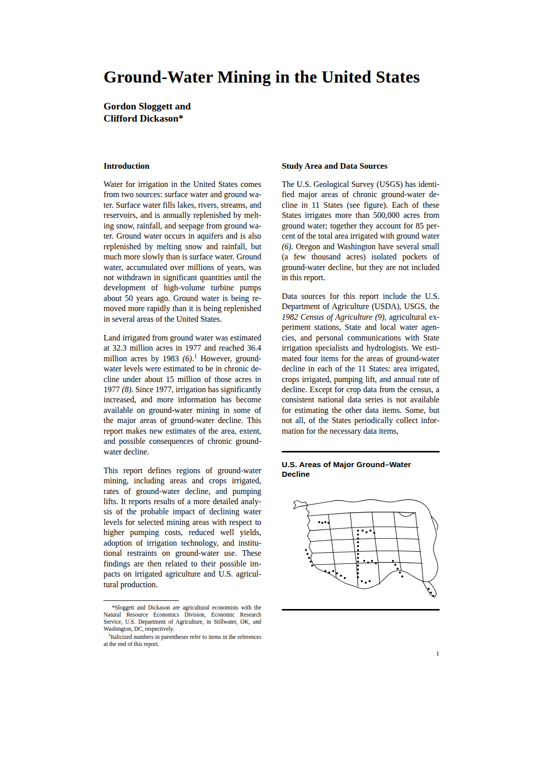Ground-Water Mining in the United States
Gordon Sloggett and
Clifford Dickason*
Introduction
Water for irrigation in the United States comes from two sources: surface water and ground water. Surface water fills lakes, rivers, streams, and reservoirs, and is annually replenished by melting snow, rainfall, and seepage from ground water. Ground water occurs in aquifers and is also replenished by melting snow and rainfall, but much more slowly than is surface water. Ground water, accumulated over millions of years, was not withdrawn in significant quantities until the development of high-volume turbine pumps about 50 years ago. Ground water is being removed more rapidly than it is being replenished in several areas of the United States.
Land irrigated from ground water was estimated at 32.3 million acres in 1977 and reached 36.4 million acres by 1983 (6).1 However, ground-water levels were estimated to be in chronic decline under about 15 million of those acres in 1977 (8). Since 1977, irrigation has significantly increased, and more information has become available on ground-water mining in some of the major areas of ground-water decline. This report makes new estimates of the area, extent, and possible consequences of chronic ground-water decline.
This report defines regions of ground-water mining, including areas and crops irrigated, rates of ground-water decline, and pumping lifts. It reports results of a more detailed analysis of the probable impact of declining water levels for selected mining areas with respect to higher pumping costs, reduced well yields, adoption of irrigation technology, and institutional restraints on ground-water use. These findings are then related to their possible impacts on irrigated agriculture and U.S. agricultural production.
*Sloggett and Dickason are agricultural economists with the Natural Resource Economics Division, Economic Research Service, U.S. Department of Agriculture, in Stillwater, OK, and Washington, DC, respectively.
1Italicized numbers in parentheses refer to items in the references at the end of this report.
Study Area and Data Sources
The U.S. Geological Survey (USGS) has identified major areas of chronic ground-water decline in 11 States (see figure). Each of these States irrigates more than 500,000 acres from ground water; together they account for 85 percent of the total area irrigated with ground water (6). Oregon and Washington have several small (a few thousand acres) isolated pockets of ground-water decline, but they are not included in this report.
Data sources for this report include the U.S. Department of Agriculture (USDA), USGS, the 1982 Census of Agriculture (9), agricultural experiment stations, State and local water agencies, and personal communications with State irrigation specialists and hydrologists. We estimated four items for the areas of ground-water decline in each of the 11 States: area irrigated, crops irrigated, pumping lift, and annual rate of decline. Except for crop data from the census, a consistent national data series is not available for estimating the other data items. Some, but not all, of the States periodically collect information for the necessary data items,
U.S. Areas of Major Ground–Water Decline
1